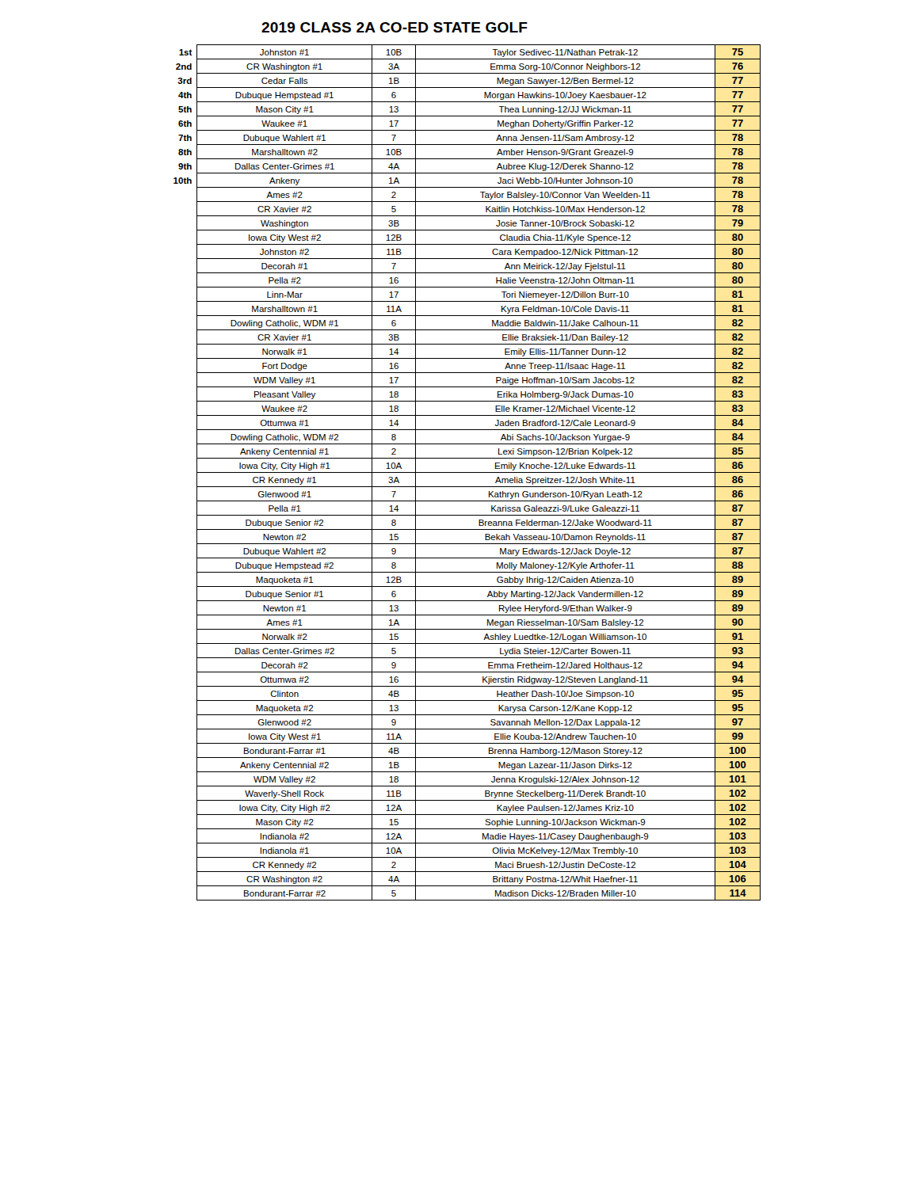2019 CLASS 2A CO-ED STATE GOLF
| 1st | Johnston #1 | 10B | Taylor Sedivec-11/Nathan Petrak-12 | 75 |
| 2nd | CR Washington #1 | 3A | Emma Sorg-10/Connor Neighbors-12 | 76 |
| 3rd | Cedar Falls | 1B | Megan Sawyer-12/Ben Bermel-12 | 77 |
| 4th | Dubuque Hempstead #1 | 6 | Morgan Hawkins-10/Joey Kaesbauer-12 | 77 |
| 5th | Mason City #1 | 13 | Thea Lunning-12/JJ Wickman-11 | 77 |
| 6th | Waukee #1 | 17 | Meghan Doherty/Griffin Parker-12 | 77 |
| 7th | Dubuque Wahlert #1 | 7 | Anna Jensen-11/Sam Ambrosy-12 | 78 |
| 8th | Marshalltown #2 | 10B | Amber Henson-9/Grant Greazel-9 | 78 |
| 9th | Dallas Center-Grimes #1 | 4A | Aubree Klug-12/Derek Shanno-12 | 78 |
| 10th | Ankeny | 1A | Jaci Webb-10/Hunter Johnson-10 | 78 |
| | Ames #2 | 2 | Taylor Balsley-10/Connor Van Weelden-11 | 78 |
| | CR Xavier #2 | 5 | Kaitlin Hotchkiss-10/Max Henderson-12 | 78 |
| | Washington | 3B | Josie Tanner-10/Brock Sobaski-12 | 79 |
| | Iowa City West #2 | 12B | Claudia Chia-11/Kyle Spence-12 | 80 |
| | Johnston #2 | 11B | Cara Kempadoo-12/Nick Pittman-12 | 80 |
| | Decorah #1 | 7 | Ann Meirick-12/Jay Fjelstul-11 | 80 |
| | Pella #2 | 16 | Halie Veenstra-12/John Oltman-11 | 80 |
| | Linn-Mar | 17 | Tori Niemeyer-12/Dillon Burr-10 | 81 |
| | Marshalltown #1 | 11A | Kyra Feldman-10/Cole Davis-11 | 81 |
| | Dowling Catholic, WDM #1 | 6 | Maddie Baldwin-11/Jake Calhoun-11 | 82 |
| | CR Xavier #1 | 3B | Ellie Braksiek-11/Dan Bailey-12 | 82 |
| | Norwalk #1 | 14 | Emily Ellis-11/Tanner Dunn-12 | 82 |
| | Fort Dodge | 16 | Anne Treep-11/Isaac Hage-11 | 82 |
| | WDM Valley #1 | 17 | Paige Hoffman-10/Sam Jacobs-12 | 82 |
| | Pleasant Valley | 18 | Erika Holmberg-9/Jack Dumas-10 | 83 |
| | Waukee #2 | 18 | Elle Kramer-12/Michael Vicente-12 | 83 |
| | Ottumwa #1 | 14 | Jaden Bradford-12/Cale Leonard-9 | 84 |
| | Dowling Catholic, WDM #2 | 8 | Abi Sachs-10/Jackson Yurgae-9 | 84 |
| | Ankeny Centennial #1 | 2 | Lexi Simpson-12/Brian Kolpek-12 | 85 |
| | Iowa City, City High #1 | 10A | Emily Knoche-12/Luke Edwards-11 | 86 |
| | CR Kennedy #1 | 3A | Amelia Spreitzer-12/Josh White-11 | 86 |
| | Glenwood #1 | 7 | Kathryn Gunderson-10/Ryan Leath-12 | 86 |
| | Pella #1 | 14 | Karissa Galeazzi-9/Luke Galeazzi-11 | 87 |
| | Dubuque Senior #2 | 8 | Breanna Felderman-12/Jake Woodward-11 | 87 |
| | Newton #2 | 15 | Bekah Vasseau-10/Damon Reynolds-11 | 87 |
| | Dubuque Wahlert #2 | 9 | Mary Edwards-12/Jack Doyle-12 | 87 |
| | Dubuque Hempstead #2 | 8 | Molly Maloney-12/Kyle Arthofer-11 | 88 |
| | Maquoketa #1 | 12B | Gabby Ihrig-12/Caiden Atienza-10 | 89 |
| | Dubuque Senior #1 | 6 | Abby Marting-12/Jack Vandermillen-12 | 89 |
| | Newton #1 | 13 | Rylee Heryford-9/Ethan Walker-9 | 89 |
| | Ames #1 | 1A | Megan Riesselman-10/Sam Balsley-12 | 90 |
| | Norwalk #2 | 15 | Ashley Luedtke-12/Logan Williamson-10 | 91 |
| | Dallas Center-Grimes #2 | 5 | Lydia Steier-12/Carter Bowen-11 | 93 |
| | Decorah #2 | 9 | Emma Fretheim-12/Jared Holthaus-12 | 94 |
| | Ottumwa #2 | 16 | Kjierstin Ridgway-12/Steven Langland-11 | 94 |
| | Clinton | 4B | Heather Dash-10/Joe Simpson-10 | 95 |
| | Maquoketa #2 | 13 | Karysa Carson-12/Kane Kopp-12 | 95 |
| | Glenwood #2 | 9 | Savannah Mellon-12/Dax Lappala-12 | 97 |
| | Iowa City West #1 | 11A | Ellie Kouba-12/Andrew Tauchen-10 | 99 |
| | Bondurant-Farrar #1 | 4B | Brenna Hamborg-12/Mason Storey-12 | 100 |
| | Ankeny Centennial #2 | 1B | Megan Lazear-11/Jason Dirks-12 | 100 |
| | WDM Valley #2 | 18 | Jenna Krogulski-12/Alex Johnson-12 | 101 |
| | Waverly-Shell Rock | 11B | Brynne Steckelberg-11/Derek Brandt-10 | 102 |
| | Iowa City, City High #2 | 12A | Kaylee Paulsen-12/James Kriz-10 | 102 |
| | Mason City #2 | 15 | Sophie Lunning-10/Jackson Wickman-9 | 102 |
| | Indianola #2 | 12A | Madie Hayes-11/Casey Daughenbaugh-9 | 103 |
| | Indianola #1 | 10A | Olivia McKelvey-12/Max Trembly-10 | 103 |
| | CR Kennedy #2 | 2 | Maci Bruesh-12/Justin DeCoste-12 | 104 |
| | CR Washington #2 | 4A | Brittany Postma-12/Whit Haefner-11 | 106 |
| | Bondurant-Farrar #2 | 5 | Madison Dicks-12/Braden Miller-10 | 114 |